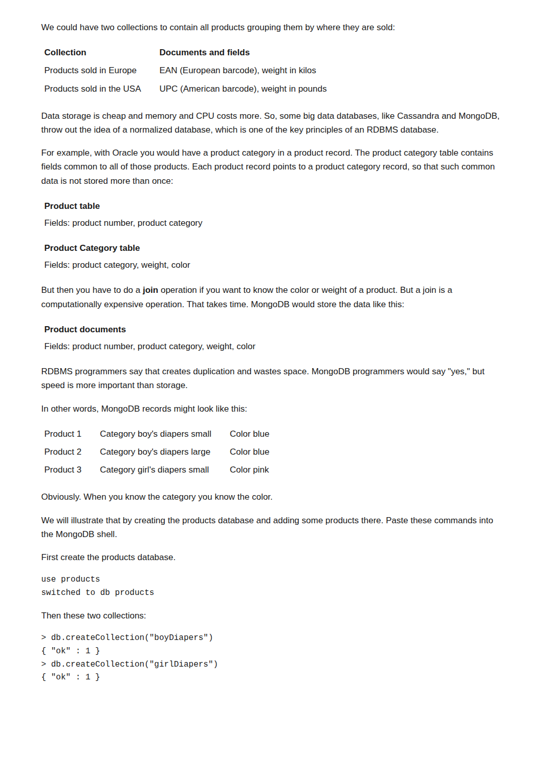We could have two collections to contain all products grouping them by where they are sold:
| Collection | Documents and fields |
| --- | --- |
| Products sold in Europe | EAN (European barcode), weight in kilos |
| Products sold in the USA | UPC (American barcode), weight in pounds |
Data storage is cheap and memory and CPU costs more. So, some big data databases, like Cassandra and MongoDB, throw out the idea of a normalized database, which is one of the key principles of an RDBMS database.
For example, with Oracle you would have a product category in a product record. The product category table contains fields common to all of those products. Each product record points to a product category record, so that such common data is not stored more than once:
Product table
Fields: product number, product category
Product Category table
Fields: product category, weight, color
But then you have to do a join operation if you want to know the color or weight of a product. But a join is a computationally expensive operation. That takes time. MongoDB would store the data like this:
Product documents
Fields: product number, product category, weight, color
RDBMS programmers say that creates duplication and wastes space. MongoDB programmers would say "yes," but speed is more important than storage.
In other words, MongoDB records might look like this:
| Product 1 | Category boy's diapers small | Color blue |
| Product 2 | Category boy's diapers large | Color blue |
| Product 3 | Category girl's diapers small | Color pink |
Obviously. When you know the category you know the color.
We will illustrate that by creating the products database and adding some products there. Paste these commands into the MongoDB shell.
First create the products database.
use products
switched to db products
Then these two collections:
> db.createCollection("boyDiapers")
{ "ok" : 1 }
> db.createCollection("girlDiapers")
{ "ok" : 1 }